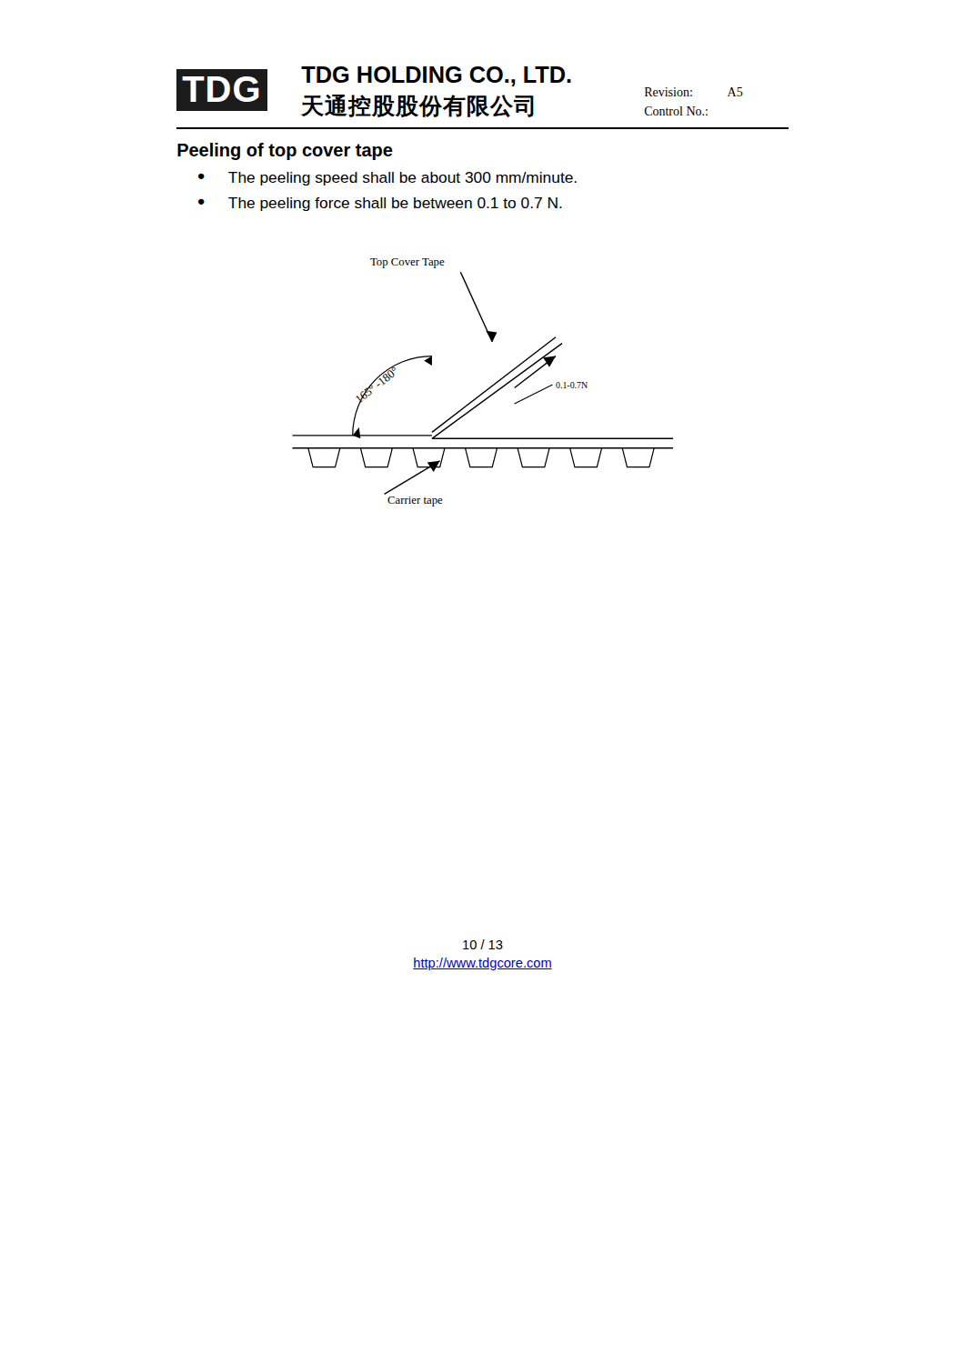TDG
TDG HOLDING CO., LTD.
天通控股股份有限公司
Revision: A5
Control No.:
Peeling of top cover tape
The peeling speed shall be about 300 mm/minute.
The peeling force shall be between 0.1 to 0.7 N.
Top Cover Tape 0.1-0.7N 165° -180° Carrier tape
10 / 13
http://www.tdgcore.com